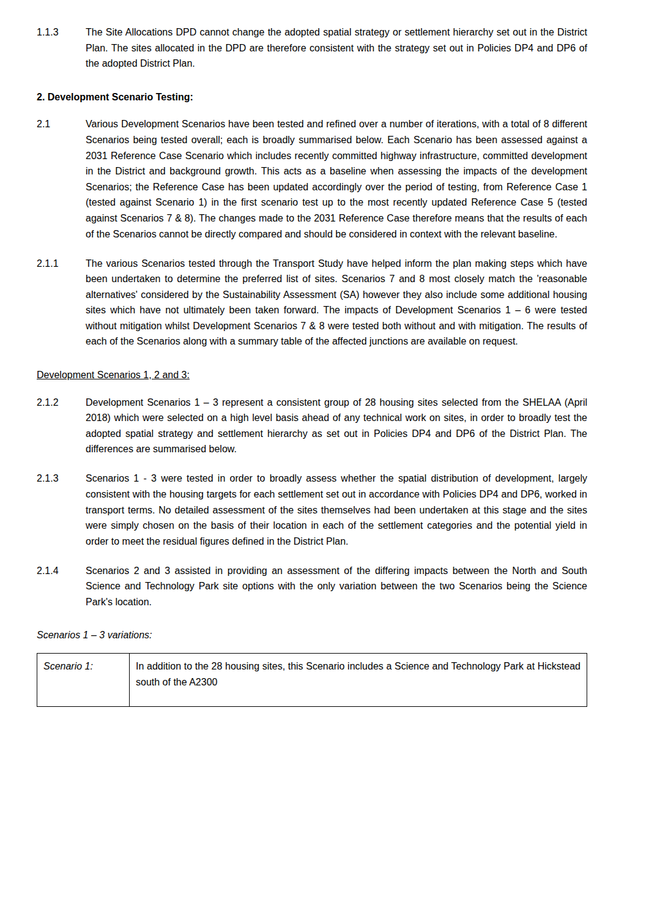1.1.3
The Site Allocations DPD cannot change the adopted spatial strategy or settlement hierarchy set out in the District Plan. The sites allocated in the DPD are therefore consistent with the strategy set out in Policies DP4 and DP6 of the adopted District Plan.
2. Development Scenario Testing:
2.1
Various Development Scenarios have been tested and refined over a number of iterations, with a total of 8 different Scenarios being tested overall; each is broadly summarised below. Each Scenario has been assessed against a 2031 Reference Case Scenario which includes recently committed highway infrastructure, committed development in the District and background growth. This acts as a baseline when assessing the impacts of the development Scenarios; the Reference Case has been updated accordingly over the period of testing, from Reference Case 1 (tested against Scenario 1) in the first scenario test up to the most recently updated Reference Case 5 (tested against Scenarios 7 & 8). The changes made to the 2031 Reference Case therefore means that the results of each of the Scenarios cannot be directly compared and should be considered in context with the relevant baseline.
2.1.1
The various Scenarios tested through the Transport Study have helped inform the plan making steps which have been undertaken to determine the preferred list of sites. Scenarios 7 and 8 most closely match the 'reasonable alternatives' considered by the Sustainability Assessment (SA) however they also include some additional housing sites which have not ultimately been taken forward. The impacts of Development Scenarios 1 – 6 were tested without mitigation whilst Development Scenarios 7 & 8 were tested both without and with mitigation. The results of each of the Scenarios along with a summary table of the affected junctions are available on request.
Development Scenarios 1, 2 and 3:
2.1.2
Development Scenarios 1 – 3 represent a consistent group of 28 housing sites selected from the SHELAA (April 2018) which were selected on a high level basis ahead of any technical work on sites, in order to broadly test the adopted spatial strategy and settlement hierarchy as set out in Policies DP4 and DP6 of the District Plan. The differences are summarised below.
2.1.3
Scenarios 1 - 3 were tested in order to broadly assess whether the spatial distribution of development, largely consistent with the housing targets for each settlement set out in accordance with Policies DP4 and DP6, worked in transport terms. No detailed assessment of the sites themselves had been undertaken at this stage and the sites were simply chosen on the basis of their location in each of the settlement categories and the potential yield in order to meet the residual figures defined in the District Plan.
2.1.4
Scenarios 2 and 3 assisted in providing an assessment of the differing impacts between the North and South Science and Technology Park site options with the only variation between the two Scenarios being the Science Park's location.
Scenarios 1 – 3 variations:
| Scenario 1: | In addition to the 28 housing sites, this Scenario includes a Science and Technology Park at Hickstead south of the A2300 |